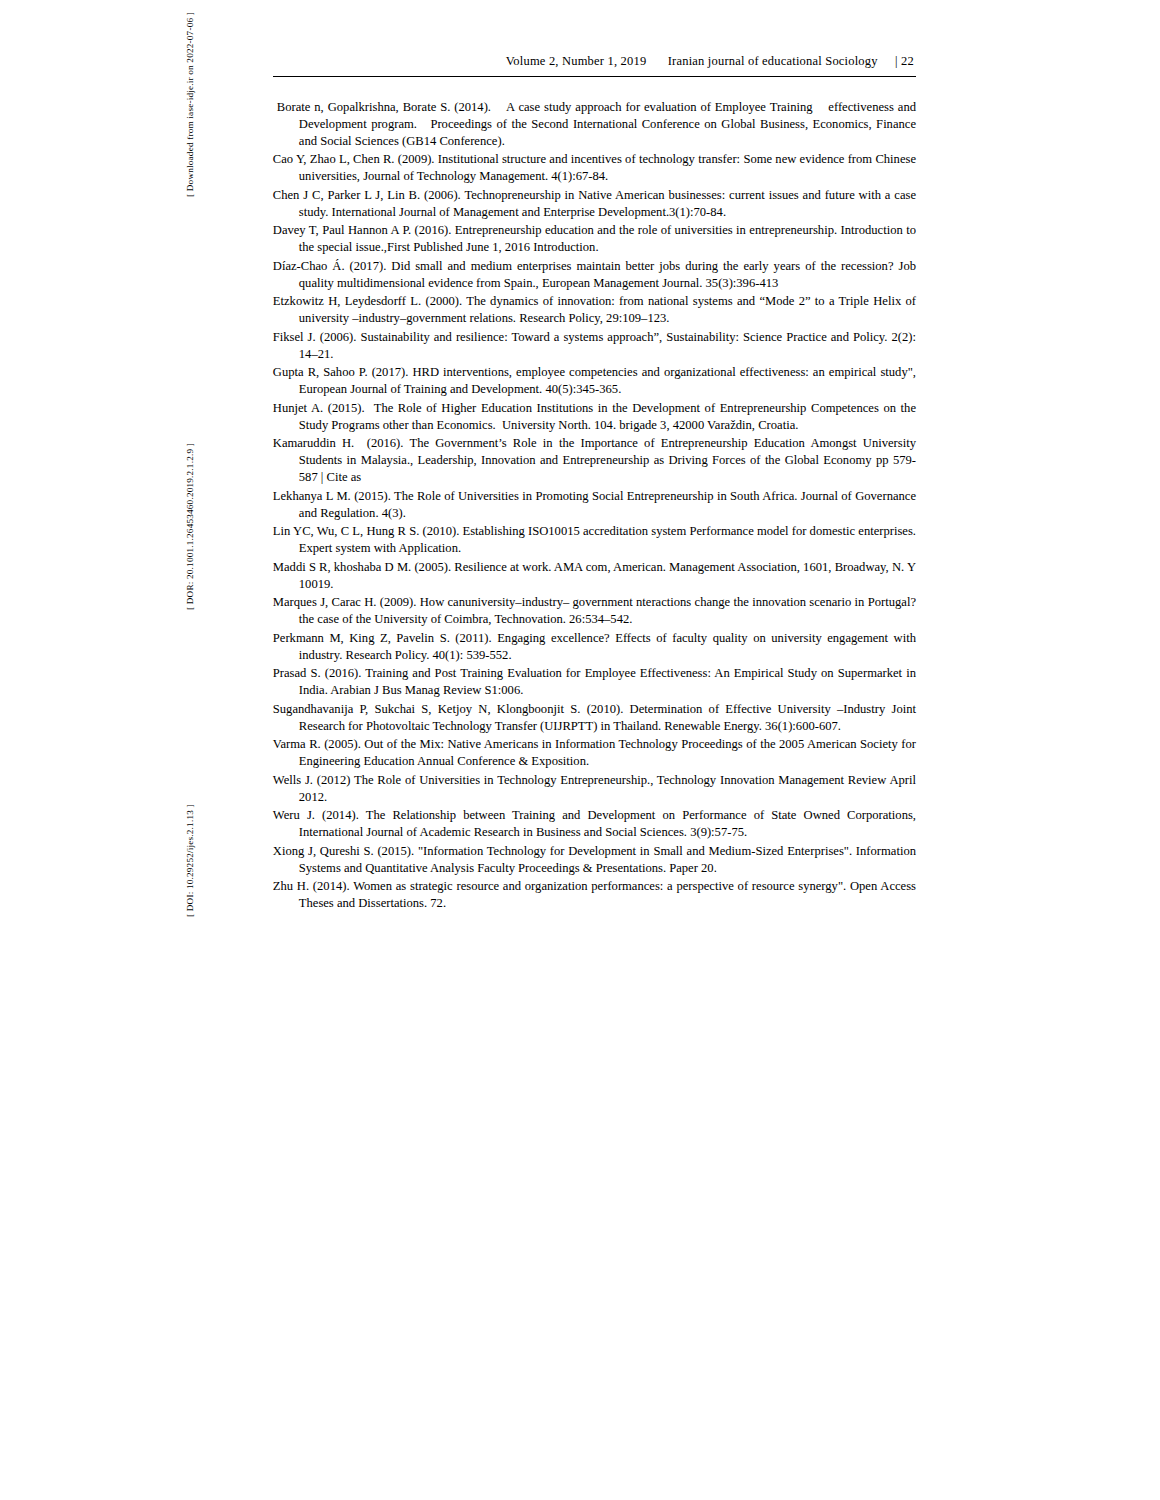[ Downloaded from iase-idje.ir on 2022-07-06 ]
[ DOR: 20.1001.1.26453460.2019.2.1.2.9 ]
[ DOI: 10.29252/ijes.2.1.13 ]
Volume 2, Number 1, 2019 Iranian journal of educational Sociology | 22
Borate n, Gopalkrishna, Borate S. (2014). A case study approach for evaluation of Employee Training effectiveness and Development program. Proceedings of the Second International Conference on Global Business, Economics, Finance and Social Sciences (GB14 Conference).
Cao Y, Zhao L, Chen R. (2009). Institutional structure and incentives of technology transfer: Some new evidence from Chinese universities, Journal of Technology Management. 4(1):67-84.
Chen J C, Parker L J, Lin B. (2006). Technopreneurship in Native American businesses: current issues and future with a case study. International Journal of Management and Enterprise Development.3(1):70-84.
Davey T, Paul Hannon A P. (2016). Entrepreneurship education and the role of universities in entrepreneurship. Introduction to the special issue.,First Published June 1, 2016 Introduction.
Díaz-Chao Á. (2017). Did small and medium enterprises maintain better jobs during the early years of the recession? Job quality multidimensional evidence from Spain., European Management Journal. 35(3):396-413
Etzkowitz H, Leydesdorff L. (2000). The dynamics of innovation: from national systems and “Mode 2” to a Triple Helix of university –industry–government relations. Research Policy, 29:109–123.
Fiksel J. (2006). Sustainability and resilience: Toward a systems approach”, Sustainability: Science Practice and Policy. 2(2): 14–21.
Gupta R, Sahoo P. (2017). HRD interventions, employee competencies and organizational effectiveness: an empirical study", European Journal of Training and Development. 40(5):345-365.
Hunjet A. (2015). The Role of Higher Education Institutions in the Development of Entrepreneurship Competences on the Study Programs other than Economics. University North. 104. brigade 3, 42000 Varaždin, Croatia.
Kamaruddin H. (2016). The Government’s Role in the Importance of Entrepreneurship Education Amongst University Students in Malaysia., Leadership, Innovation and Entrepreneurship as Driving Forces of the Global Economy pp 579-587 | Cite as
Lekhanya L M. (2015). The Role of Universities in Promoting Social Entrepreneurship in South Africa. Journal of Governance and Regulation. 4(3).
Lin YC, Wu, C L, Hung R S. (2010). Establishing ISO10015 accreditation system Performance model for domestic enterprises. Expert system with Application.
Maddi S R, khoshaba D M. (2005). Resilience at work. AMA com, American. Management Association, 1601, Broadway, N. Y 10019.
Marques J, Carac H. (2009). How canuniversity–industry– government nteractions change the innovation scenario in Portugal? the case of the University of Coimbra, Technovation. 26:534–542.
Perkmann M, King Z, Pavelin S. (2011). Engaging excellence? Effects of faculty quality on university engagement with industry. Research Policy. 40(1): 539-552.
Prasad S. (2016). Training and Post Training Evaluation for Employee Effectiveness: An Empirical Study on Supermarket in India. Arabian J Bus Manag Review S1:006.
Sugandhavanija P, Sukchai S, Ketjoy N, Klongboonjit S. (2010). Determination of Effective University –Industry Joint Research for Photovoltaic Technology Transfer (UIJRPTT) in Thailand. Renewable Energy. 36(1):600-607.
Varma R. (2005). Out of the Mix: Native Americans in Information Technology Proceedings of the 2005 American Society for Engineering Education Annual Conference & Exposition.
Wells J. (2012) The Role of Universities in Technology Entrepreneurship., Technology Innovation Management Review April 2012.
Weru J. (2014). The Relationship between Training and Development on Performance of State Owned Corporations, International Journal of Academic Research in Business and Social Sciences. 3(9):57-75.
Xiong J, Qureshi S. (2015). "Information Technology for Development in Small and Medium-Sized Enterprises". Information Systems and Quantitative Analysis Faculty Proceedings & Presentations. Paper 20.
Zhu H. (2014). Women as strategic resource and organization performances: a perspective of resource synergy". Open Access Theses and Dissertations. 72.